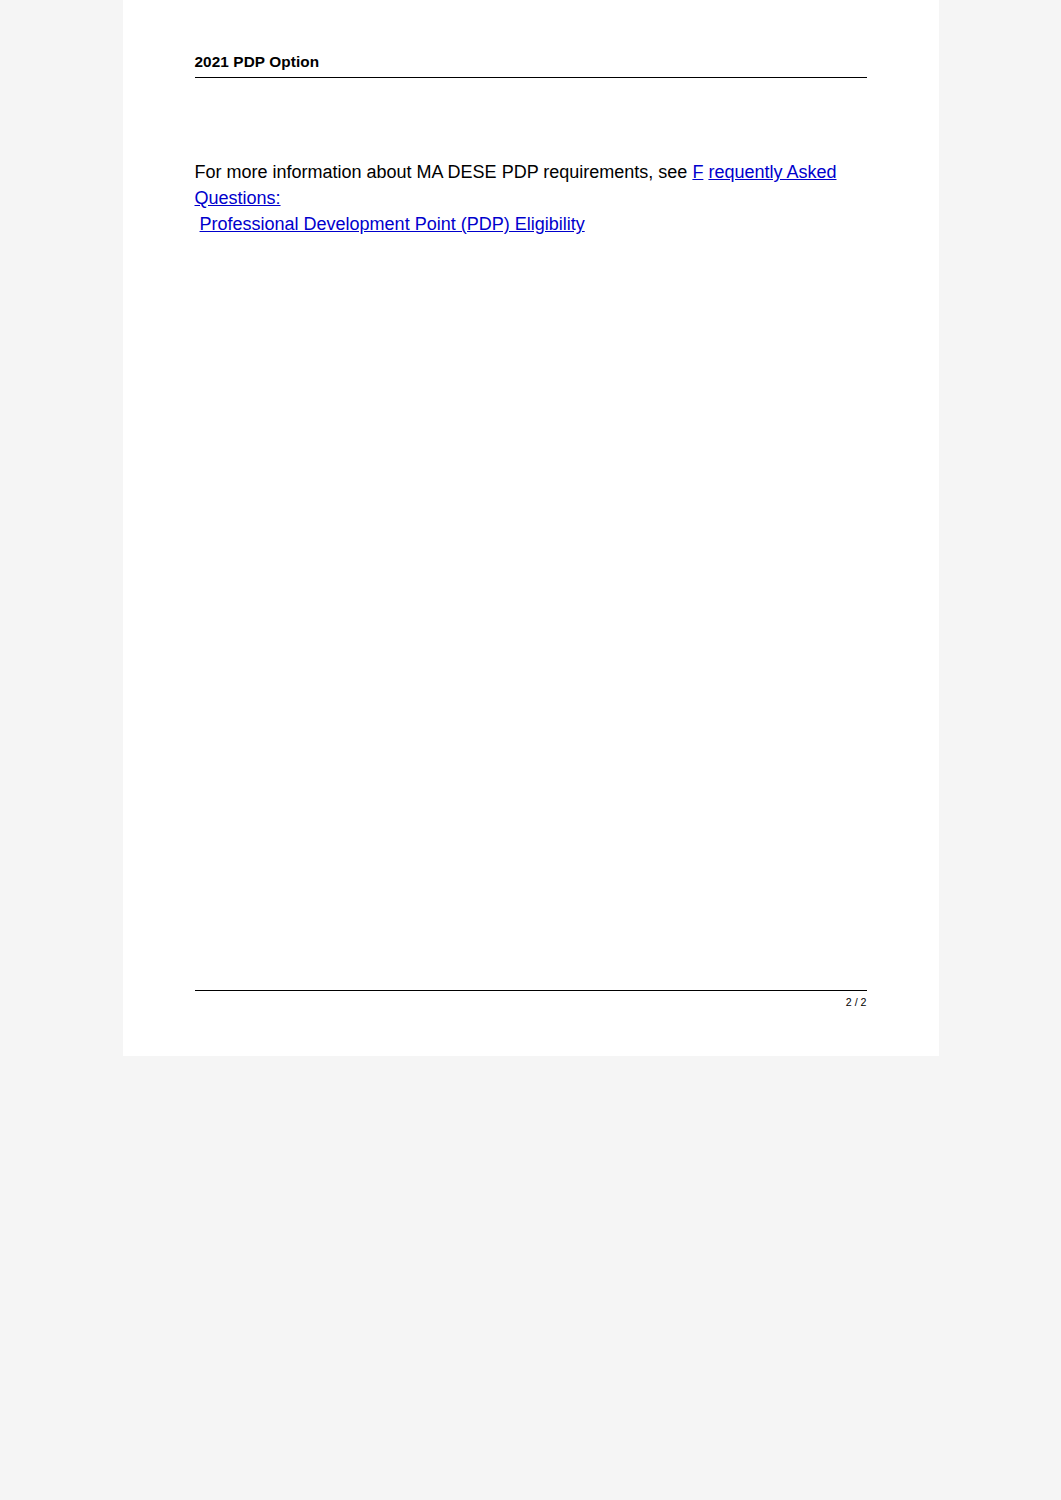2021 PDP Option
For more information about MA DESE PDP requirements, see F requently Asked Questions:
Professional Development Point (PDP) Eligibility
2 / 2